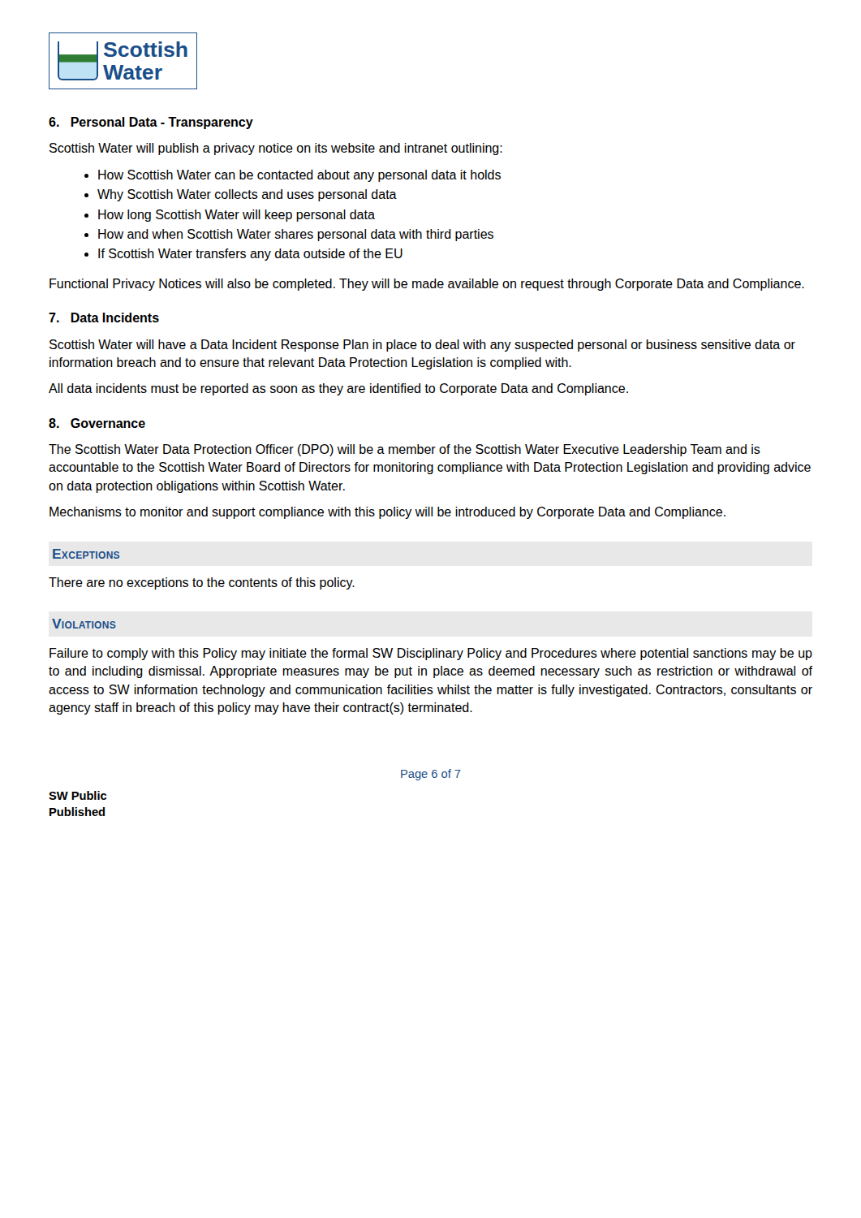Scottish
Water
6. Personal Data - Transparency
Scottish Water will publish a privacy notice on its website and intranet outlining:
How Scottish Water can be contacted about any personal data it holds
Why Scottish Water collects and uses personal data
How long Scottish Water will keep personal data
How and when Scottish Water shares personal data with third parties
If Scottish Water transfers any data outside of the EU
Functional Privacy Notices will also be completed. They will be made available on request through Corporate Data and Compliance.
7. Data Incidents
Scottish Water will have a Data Incident Response Plan in place to deal with any suspected personal or business sensitive data or information breach and to ensure that relevant Data Protection Legislation is complied with.
All data incidents must be reported as soon as they are identified to Corporate Data and Compliance.
8. Governance
The Scottish Water Data Protection Officer (DPO) will be a member of the Scottish Water Executive Leadership Team and is accountable to the Scottish Water Board of Directors for monitoring compliance with Data Protection Legislation and providing advice on data protection obligations within Scottish Water.
Mechanisms to monitor and support compliance with this policy will be introduced by Corporate Data and Compliance.
Exceptions
There are no exceptions to the contents of this policy.
Violations
Failure to comply with this Policy may initiate the formal SW Disciplinary Policy and Procedures where potential sanctions may be up to and including dismissal. Appropriate measures may be put in place as deemed necessary such as restriction or withdrawal of access to SW information technology and communication facilities whilst the matter is fully investigated. Contractors, consultants or agency staff in breach of this policy may have their contract(s) terminated.
Page 6 of 7
SW Public
Published